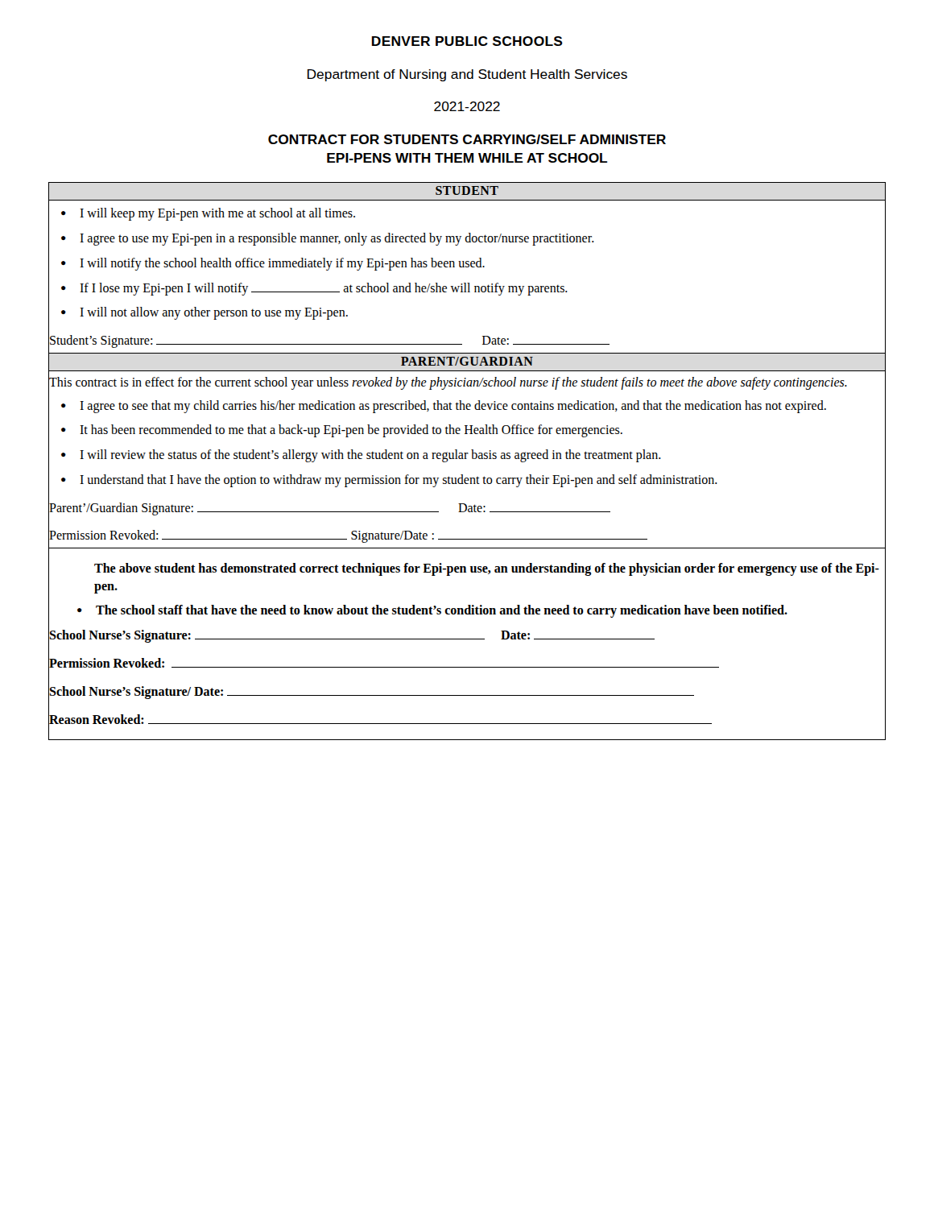DENVER PUBLIC SCHOOLS
Department of Nursing and Student Health Services
2021-2022
CONTRACT FOR STUDENTS CARRYING/SELF ADMINISTER
EPI-PENS WITH THEM WHILE AT SCHOOL
| STUDENT |
| I will keep my Epi-pen with me at school at all times. I agree to use my Epi-pen in a responsible manner, only as directed by my doctor/nurse practitioner. I will notify the school health office immediately if my Epi-pen has been used. If I lose my Epi-pen I will notify at school and he/she will notify my parents. I will not allow any other person to use my Epi-pen. Student’s Signature: Date: |
| PARENT/GUARDIAN |
| This contract is in effect for the current school year unless revoked by the physician/school nurse if the student fails to meet the above safety contingencies. I agree to see that my child carries his/her medication as prescribed, that the device contains medication, and that the medication has not expired. It has been recommended to me that a back-up Epi-pen be provided to the Health Office for emergencies. I will review the status of the student’s allergy with the student on a regular basis as agreed in the treatment plan. I understand that I have the option to withdraw my permission for my student to carry their Epi-pen and self administration. Parent’/Guardian Signature: Date: Permission Revoked: Signature/Date : |
| The above student has demonstrated correct techniques for Epi-pen use, an understanding of the physician order for emergency use of the Epi-pen. The school staff that have the need to know about the student’s condition and the need to carry medication have been notified. School Nurse’s Signature: Date: Permission Revoked: School Nurse’s Signature/ Date: Reason Revoked: |